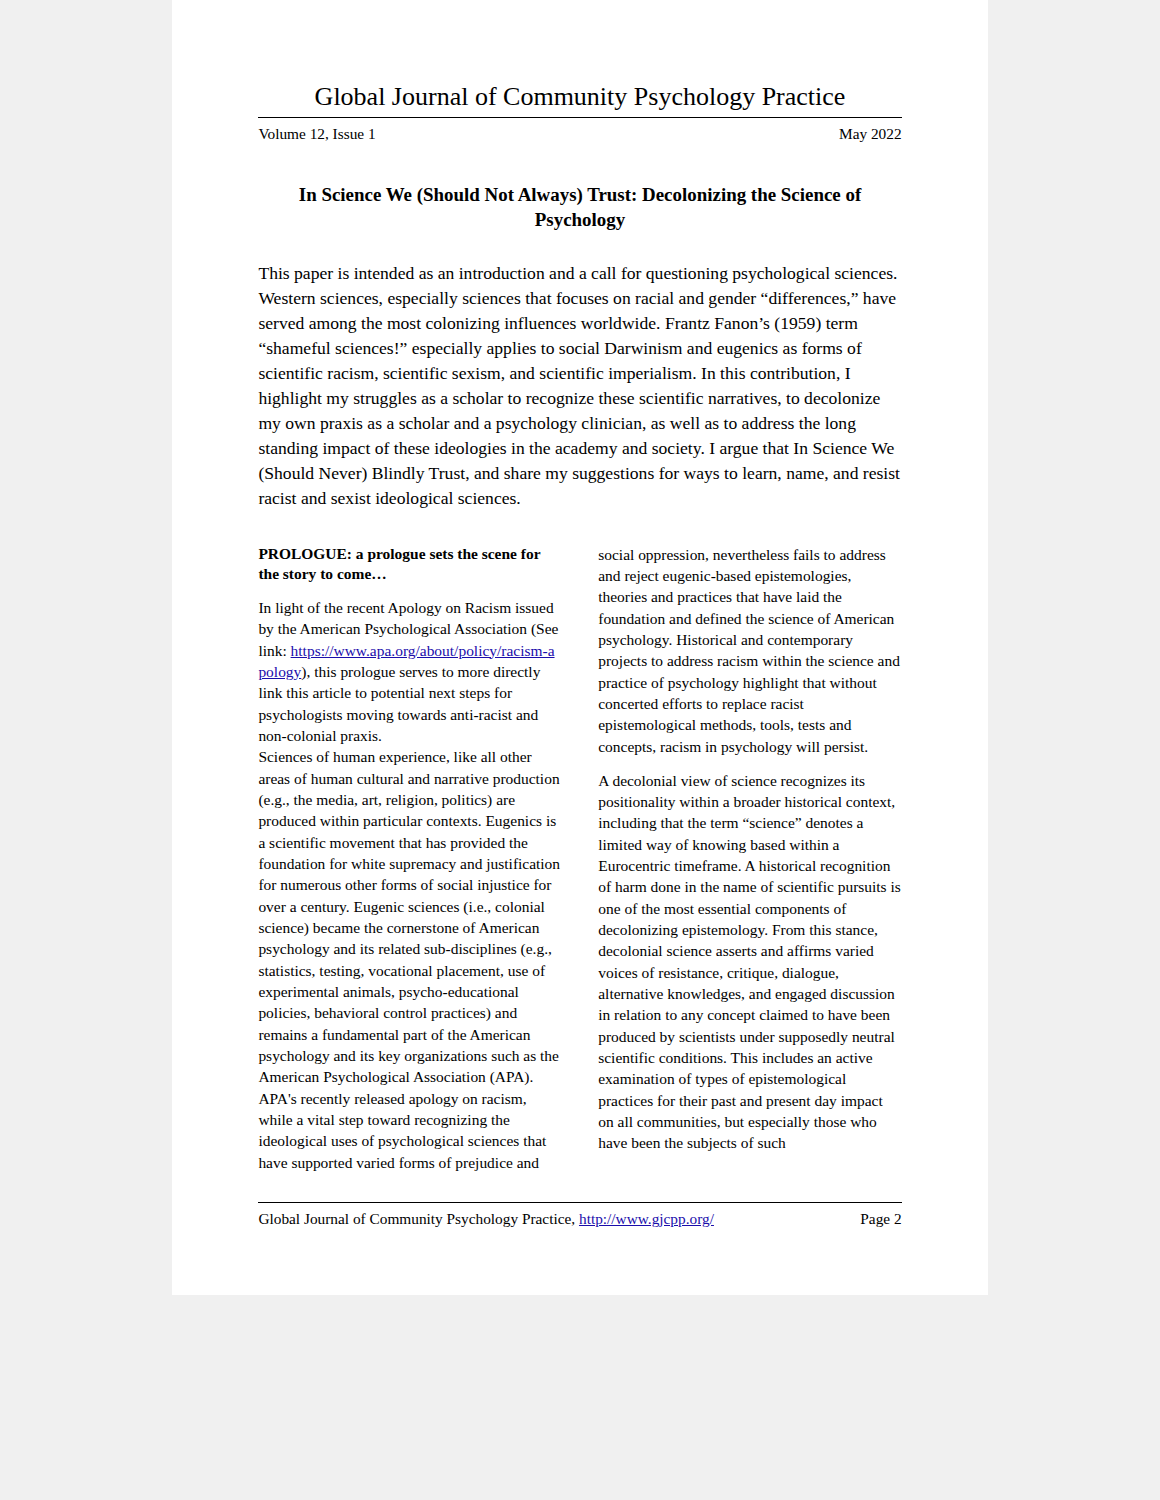Global Journal of Community Psychology Practice
Volume 12, Issue 1 May 2022
In Science We (Should Not Always) Trust: Decolonizing the Science of Psychology
This paper is intended as an introduction and a call for questioning psychological sciences. Western sciences, especially sciences that focuses on racial and gender “differences,” have served among the most colonizing influences worldwide. Frantz Fanon’s (1959) term “shameful sciences!” especially applies to social Darwinism and eugenics as forms of scientific racism, scientific sexism, and scientific imperialism. In this contribution, I highlight my struggles as a scholar to recognize these scientific narratives, to decolonize my own praxis as a scholar and a psychology clinician, as well as to address the long standing impact of these ideologies in the academy and society. I argue that In Science We (Should Never) Blindly Trust, and share my suggestions for ways to learn, name, and resist racist and sexist ideological sciences.
PROLOGUE: a prologue sets the scene for the story to come…
In light of the recent Apology on Racism issued by the American Psychological Association (See link: https://www.apa.org/about/policy/racism-apology), this prologue serves to more directly link this article to potential next steps for psychologists moving towards anti-racist and non-colonial praxis.
Sciences of human experience, like all other areas of human cultural and narrative production (e.g., the media, art, religion, politics) are produced within particular contexts. Eugenics is a scientific movement that has provided the foundation for white supremacy and justification for numerous other forms of social injustice for over a century. Eugenic sciences (i.e., colonial science) became the cornerstone of American psychology and its related sub-disciplines (e.g., statistics, testing, vocational placement, use of experimental animals, psycho-educational policies, behavioral control practices) and remains a fundamental part of the American psychology and its key organizations such as the American Psychological Association (APA).
APA's recently released apology on racism, while a vital step toward recognizing the ideological uses of psychological sciences that have supported varied forms of prejudice and social oppression, nevertheless fails to address and reject eugenic-based epistemologies, theories and practices that have laid the foundation and defined the science of American psychology. Historical and contemporary projects to address racism within the science and practice of psychology highlight that without concerted efforts to replace racist epistemological methods, tools, tests and concepts, racism in psychology will persist.
A decolonial view of science recognizes its positionality within a broader historical context, including that the term “science” denotes a limited way of knowing based within a Eurocentric timeframe. A historical recognition of harm done in the name of scientific pursuits is one of the most essential components of decolonizing epistemology. From this stance, decolonial science asserts and affirms varied voices of resistance, critique, dialogue, alternative knowledges, and engaged discussion in relation to any concept claimed to have been produced by scientists under supposedly neutral scientific conditions. This includes an active examination of types of epistemological practices for their past and present day impact on all communities, but especially those who have been the subjects of such
Global Journal of Community Psychology Practice, http://www.gjcpp.org/ Page 2